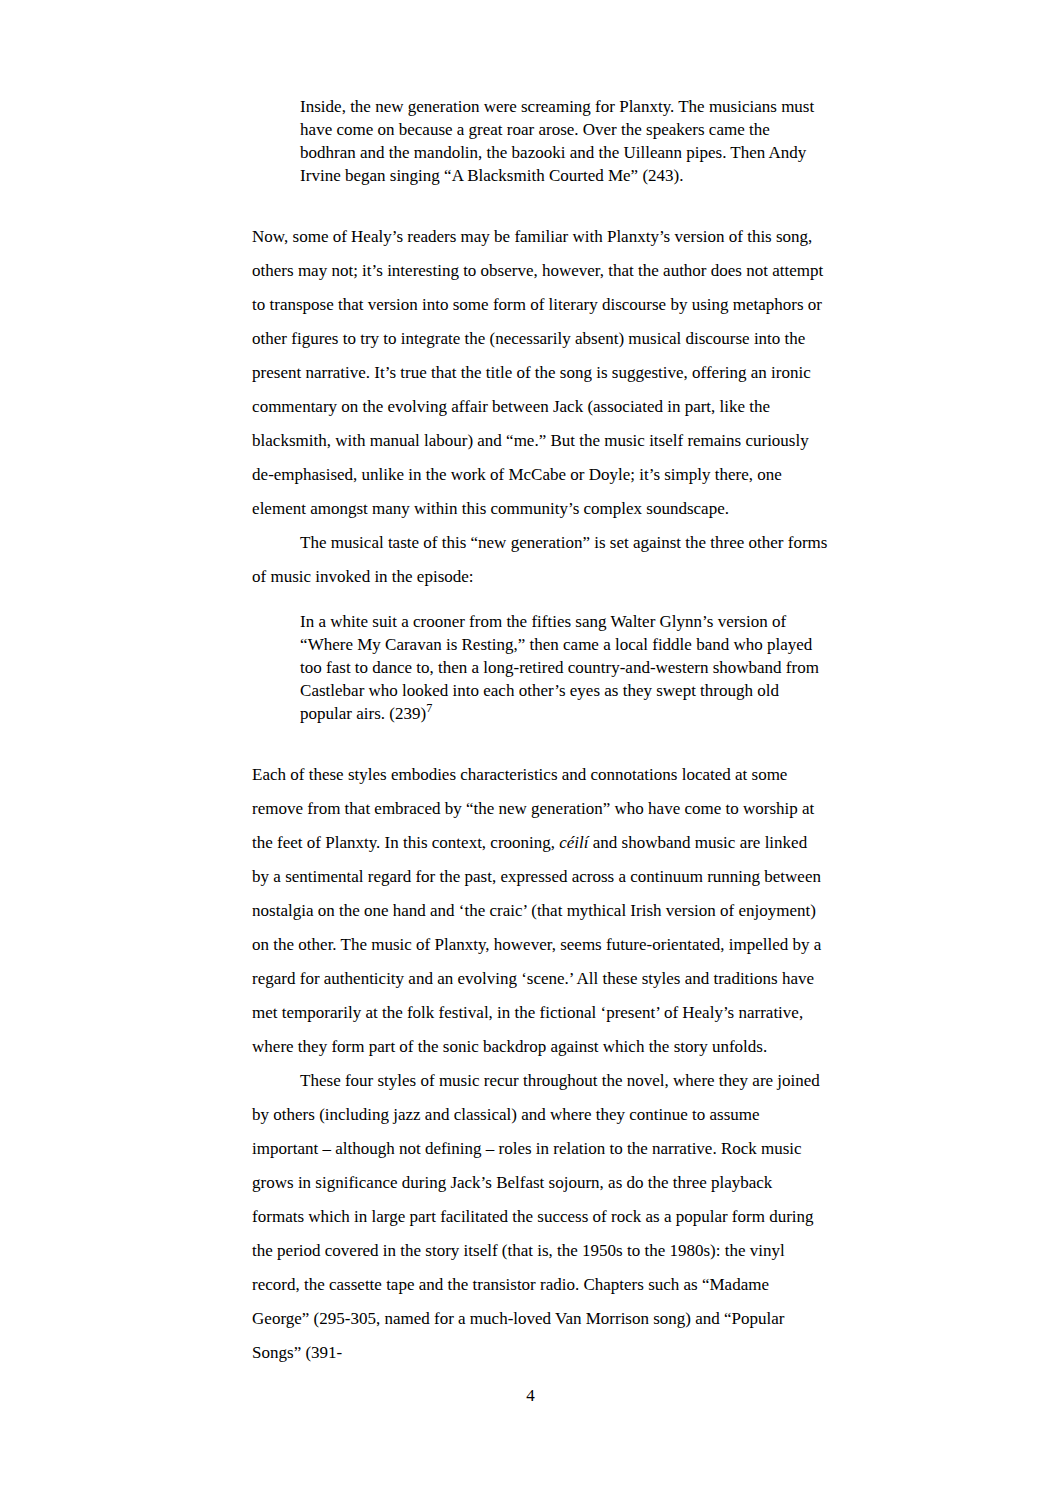Inside, the new generation were screaming for Planxty. The musicians must have come on because a great roar arose. Over the speakers came the bodhran and the mandolin, the bazooki and the Uilleann pipes. Then Andy Irvine began singing “A Blacksmith Courted Me” (243).
Now, some of Healy’s readers may be familiar with Planxty’s version of this song, others may not; it’s interesting to observe, however, that the author does not attempt to transpose that version into some form of literary discourse by using metaphors or other figures to try to integrate the (necessarily absent) musical discourse into the present narrative. It’s true that the title of the song is suggestive, offering an ironic commentary on the evolving affair between Jack (associated in part, like the blacksmith, with manual labour) and “me.” But the music itself remains curiously de-emphasised, unlike in the work of McCabe or Doyle; it’s simply there, one element amongst many within this community’s complex soundscape.
The musical taste of this “new generation” is set against the three other forms of music invoked in the episode:
In a white suit a crooner from the fifties sang Walter Glynn’s version of “Where My Caravan is Resting,” then came a local fiddle band who played too fast to dance to, then a long-retired country-and-western showband from Castlebar who looked into each other’s eyes as they swept through old popular airs. (239)7
Each of these styles embodies characteristics and connotations located at some remove from that embraced by “the new generation” who have come to worship at the feet of Planxty. In this context, crooning, céilí and showband music are linked by a sentimental regard for the past, expressed across a continuum running between nostalgia on the one hand and ‘the craic’ (that mythical Irish version of enjoyment) on the other. The music of Planxty, however, seems future-orientated, impelled by a regard for authenticity and an evolving ‘scene.’ All these styles and traditions have met temporarily at the folk festival, in the fictional ‘present’ of Healy’s narrative, where they form part of the sonic backdrop against which the story unfolds.
These four styles of music recur throughout the novel, where they are joined by others (including jazz and classical) and where they continue to assume important – although not defining – roles in relation to the narrative. Rock music grows in significance during Jack’s Belfast sojourn, as do the three playback formats which in large part facilitated the success of rock as a popular form during the period covered in the story itself (that is, the 1950s to the 1980s): the vinyl record, the cassette tape and the transistor radio. Chapters such as “Madame George” (295-305, named for a much-loved Van Morrison song) and “Popular Songs” (391-
4